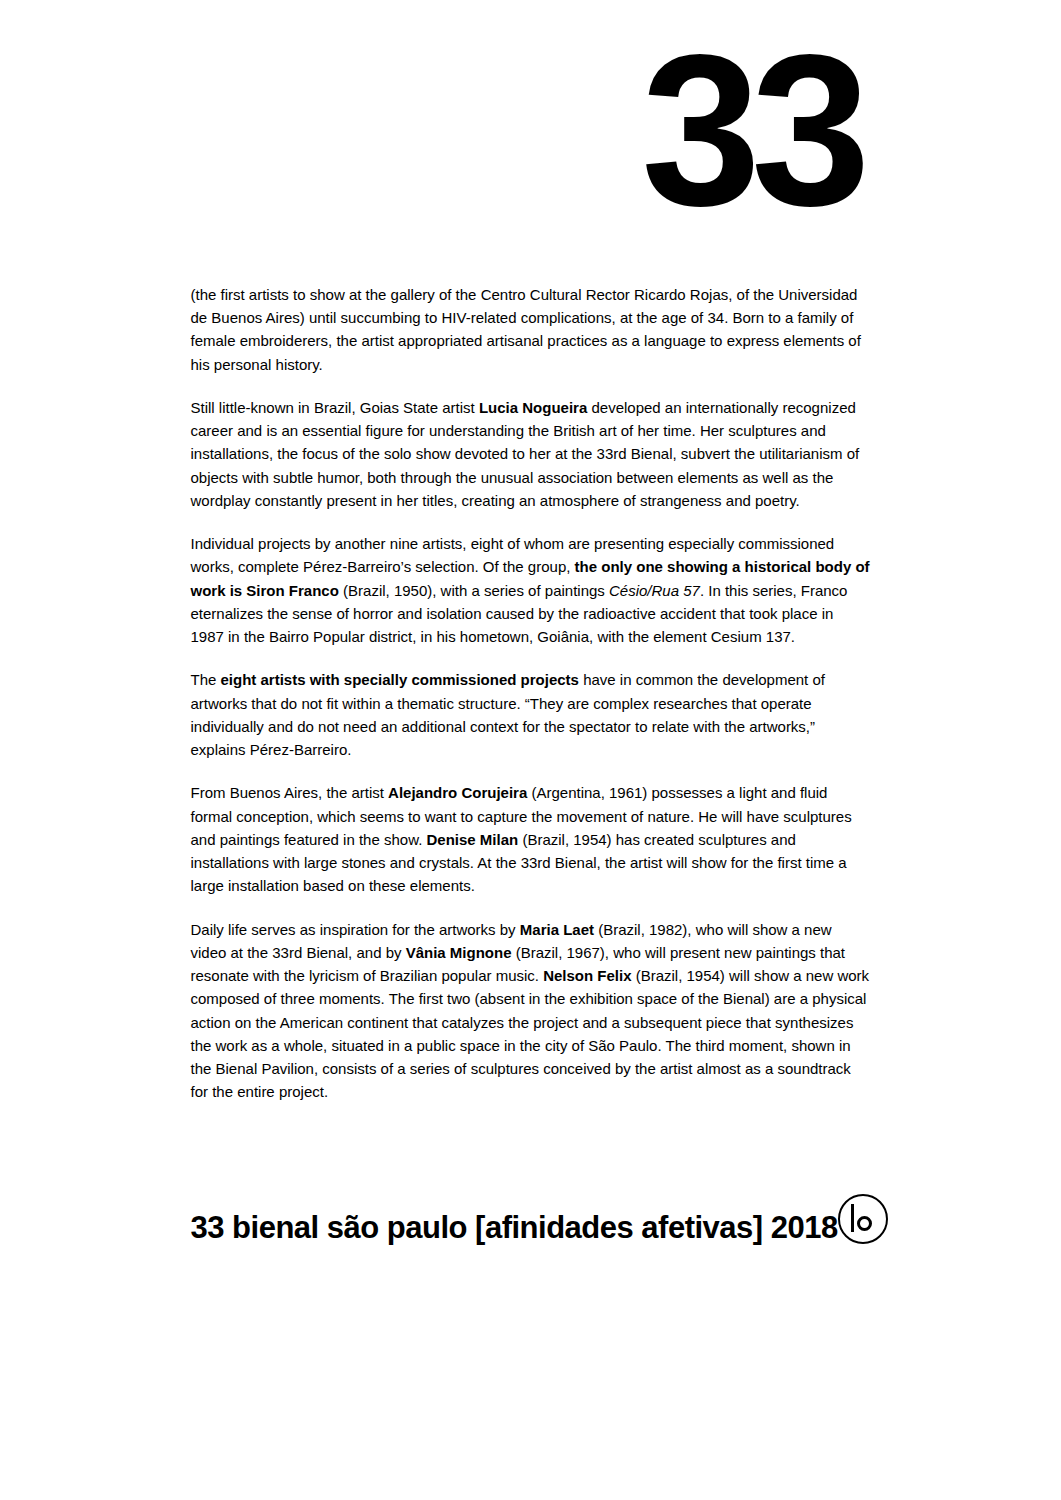33
(the first artists to show at the gallery of the Centro Cultural Rector Ricardo Rojas, of the Universidad de Buenos Aires) until succumbing to HIV-related complications, at the age of 34. Born to a family of female embroiderers, the artist appropriated artisanal practices as a language to express elements of his personal history.
Still little-known in Brazil, Goias State artist Lucia Nogueira developed an internationally recognized career and is an essential figure for understanding the British art of her time. Her sculptures and installations, the focus of the solo show devoted to her at the 33rd Bienal, subvert the utilitarianism of objects with subtle humor, both through the unusual association between elements as well as the wordplay constantly present in her titles, creating an atmosphere of strangeness and poetry.
Individual projects by another nine artists, eight of whom are presenting especially commissioned works, complete Pérez-Barreiro’s selection. Of the group, the only one showing a historical body of work is Siron Franco (Brazil, 1950), with a series of paintings Césio/Rua 57. In this series, Franco eternalizes the sense of horror and isolation caused by the radioactive accident that took place in 1987 in the Bairro Popular district, in his hometown, Goiânia, with the element Cesium 137.
The eight artists with specially commissioned projects have in common the development of artworks that do not fit within a thematic structure. “They are complex researches that operate individually and do not need an additional context for the spectator to relate with the artworks,” explains Pérez-Barreiro.
From Buenos Aires, the artist Alejandro Corujeira (Argentina, 1961) possesses a light and fluid formal conception, which seems to want to capture the movement of nature. He will have sculptures and paintings featured in the show. Denise Milan (Brazil, 1954) has created sculptures and installations with large stones and crystals. At the 33rd Bienal, the artist will show for the first time a large installation based on these elements.
Daily life serves as inspiration for the artworks by Maria Laet (Brazil, 1982), who will show a new video at the 33rd Bienal, and by Vânia Mignone (Brazil, 1967), who will present new paintings that resonate with the lyricism of Brazilian popular music. Nelson Felix (Brazil, 1954) will show a new work composed of three moments. The first two (absent in the exhibition space of the Bienal) are a physical action on the American continent that catalyzes the project and a subsequent piece that synthesizes the work as a whole, situated in a public space in the city of São Paulo. The third moment, shown in the Bienal Pavilion, consists of a series of sculptures conceived by the artist almost as a soundtrack for the entire project.
33 bienal são paulo [afinidades afetivas] 2018